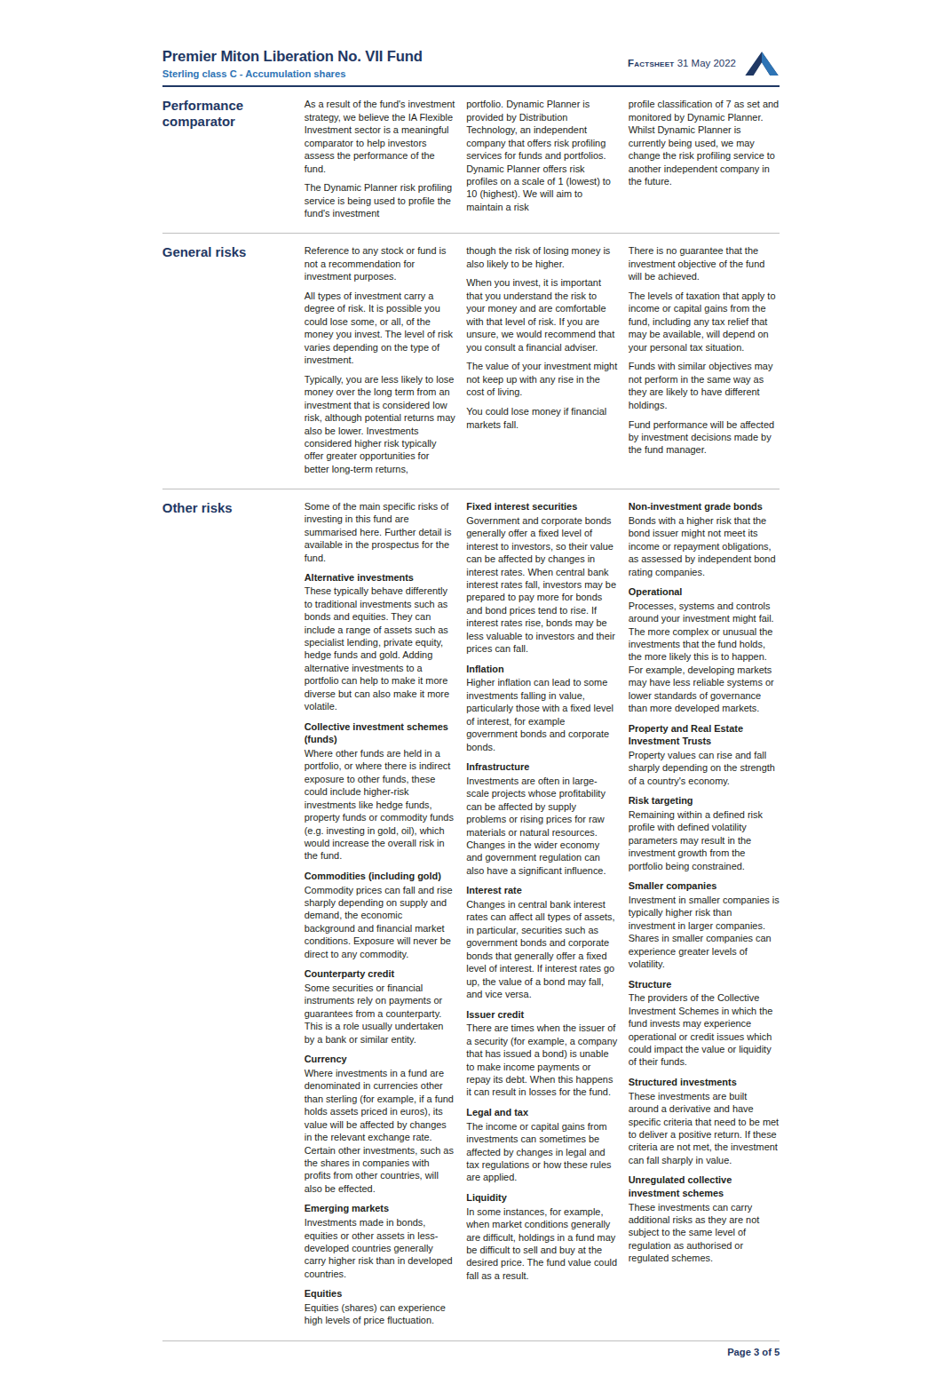Premier Miton Liberation No. VII Fund
Sterling class C - Accumulation shares
Factsheet 31 May 2022
Performance
comparator
As a result of the fund's investment strategy, we believe the IA Flexible Investment sector is a meaningful comparator to help investors assess the performance of the fund.
The Dynamic Planner risk profiling service is being used to profile the fund's investment
portfolio. Dynamic Planner is provided by Distribution Technology, an independent company that offers risk profiling services for funds and portfolios. Dynamic Planner offers risk profiles on a scale of 1 (lowest) to 10 (highest). We will aim to maintain a risk
profile classification of 7 as set and monitored by Dynamic Planner. Whilst Dynamic Planner is currently being used, we may change the risk profiling service to another independent company in the future.
General risks
Reference to any stock or fund is not a recommendation for investment purposes.
All types of investment carry a degree of risk. It is possible you could lose some, or all, of the money you invest. The level of risk varies depending on the type of investment.
Typically, you are less likely to lose money over the long term from an investment that is considered low risk, although potential returns may also be lower. Investments considered higher risk typically offer greater opportunities for better long-term returns,
though the risk of losing money is also likely to be higher.
When you invest, it is important that you understand the risk to your money and are comfortable with that level of risk. If you are unsure, we would recommend that you consult a financial adviser.
The value of your investment might not keep up with any rise in the cost of living.
You could lose money if financial markets fall.
There is no guarantee that the investment objective of the fund will be achieved.
The levels of taxation that apply to income or capital gains from the fund, including any tax relief that may be available, will depend on your personal tax situation.
Funds with similar objectives may not perform in the same way as they are likely to have different holdings.
Fund performance will be affected by investment decisions made by the fund manager.
Other risks
Some of the main specific risks of investing in this fund are summarised here. Further detail is available in the prospectus for the fund.
Alternative investments
These typically behave differently to traditional investments such as bonds and equities. They can include a range of assets such as specialist lending, private equity, hedge funds and gold. Adding alternative investments to a portfolio can help to make it more diverse but can also make it more volatile.
Collective investment schemes (funds)
Where other funds are held in a portfolio, or where there is indirect exposure to other funds, these could include higher-risk investments like hedge funds, property funds or commodity funds (e.g. investing in gold, oil), which would increase the overall risk in the fund.
Commodities (including gold)
Commodity prices can fall and rise sharply depending on supply and demand, the economic background and financial market conditions. Exposure will never be direct to any commodity.
Counterparty credit
Some securities or financial instruments rely on payments or guarantees from a counterparty. This is a role usually undertaken by a bank or similar entity.
Currency
Where investments in a fund are denominated in currencies other than sterling (for example, if a fund holds assets priced in euros), its value will be affected by changes in the relevant exchange rate. Certain other investments, such as the shares in companies with profits from other countries, will also be effected.
Emerging markets
Investments made in bonds, equities or other assets in less-developed countries generally carry higher risk than in developed countries.
Equities
Equities (shares) can experience high levels of price fluctuation.
Fixed interest securities
Government and corporate bonds generally offer a fixed level of interest to investors, so their value can be affected by changes in interest rates. When central bank interest rates fall, investors may be prepared to pay more for bonds and bond prices tend to rise. If interest rates rise, bonds may be less valuable to investors and their prices can fall.
Inflation
Higher inflation can lead to some investments falling in value, particularly those with a fixed level of interest, for example government bonds and corporate bonds.
Infrastructure
Investments are often in large-scale projects whose profitability can be affected by supply problems or rising prices for raw materials or natural resources. Changes in the wider economy and government regulation can also have a significant influence.
Interest rate
Changes in central bank interest rates can affect all types of assets, in particular, securities such as government bonds and corporate bonds that generally offer a fixed level of interest. If interest rates go up, the value of a bond may fall, and vice versa.
Issuer credit
There are times when the issuer of a security (for example, a company that has issued a bond) is unable to make income payments or repay its debt. When this happens it can result in losses for the fund.
Legal and tax
The income or capital gains from investments can sometimes be affected by changes in legal and tax regulations or how these rules are applied.
Liquidity
In some instances, for example, when market conditions generally are difficult, holdings in a fund may be difficult to sell and buy at the desired price. The fund value could fall as a result.
Non-investment grade bonds
Bonds with a higher risk that the bond issuer might not meet its income or repayment obligations, as assessed by independent bond rating companies.
Operational
Processes, systems and controls around your investment might fail. The more complex or unusual the investments that the fund holds, the more likely this is to happen. For example, developing markets may have less reliable systems or lower standards of governance than more developed markets.
Property and Real Estate Investment Trusts
Property values can rise and fall sharply depending on the strength of a country's economy.
Risk targeting
Remaining within a defined risk profile with defined volatility parameters may result in the investment growth from the portfolio being constrained.
Smaller companies
Investment in smaller companies is typically higher risk than investment in larger companies. Shares in smaller companies can experience greater levels of volatility.
Structure
The providers of the Collective Investment Schemes in which the fund invests may experience operational or credit issues which could impact the value or liquidity of their funds.
Structured investments
These investments are built around a derivative and have specific criteria that need to be met to deliver a positive return. If these criteria are not met, the investment can fall sharply in value.
Unregulated collective investment schemes
These investments can carry additional risks as they are not subject to the same level of regulation as authorised or regulated schemes.
Page 3 of 5